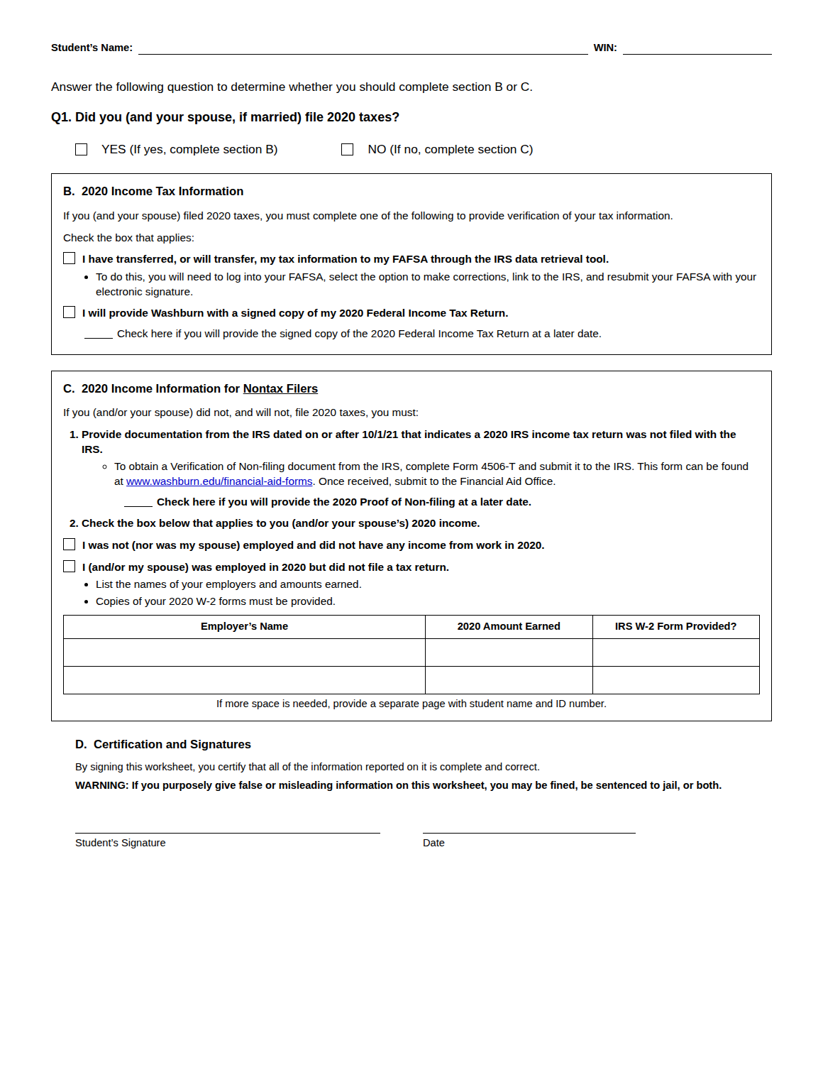Student’s Name: WIN:
Answer the following question to determine whether you should complete section B or C.
Q1. Did you (and your spouse, if married) file 2020 taxes?
YES (If yes, complete section B) NO (If no, complete section C)
B. 2020 Income Tax Information
If you (and your spouse) filed 2020 taxes, you must complete one of the following to provide verification of your tax information.
Check the box that applies:
I have transferred, or will transfer, my tax information to my FAFSA through the IRS data retrieval tool.
To do this, you will need to log into your FAFSA, select the option to make corrections, link to the IRS, and resubmit your FAFSA with your electronic signature.
I will provide Washburn with a signed copy of my 2020 Federal Income Tax Return.
Check here if you will provide the signed copy of the 2020 Federal Income Tax Return at a later date.
C. 2020 Income Information for Nontax Filers
If you (and/or your spouse) did not, and will not, file 2020 taxes, you must:
Provide documentation from the IRS dated on or after 10/1/21 that indicates a 2020 IRS income tax return was not filed with the IRS.
To obtain a Verification of Non-filing document from the IRS, complete Form 4506-T and submit it to the IRS. This form can be found at www.washburn.edu/financial-aid-forms. Once received, submit to the Financial Aid Office.
Check here if you will provide the 2020 Proof of Non-filing at a later date.
Check the box below that applies to you (and/or your spouse’s) 2020 income.
I was not (nor was my spouse) employed and did not have any income from work in 2020.
I (and/or my spouse) was employed in 2020 but did not file a tax return.
List the names of your employers and amounts earned.
Copies of your 2020 W-2 forms must be provided.
| Employer’s Name | 2020 Amount Earned | IRS W-2 Form Provided? |
| --- | --- | --- |
If more space is needed, provide a separate page with student name and ID number.
D. Certification and Signatures
By signing this worksheet, you certify that all of the information reported on it is complete and correct.
WARNING: If you purposely give false or misleading information on this worksheet, you may be fined, be sentenced to jail, or both.
Student’s Signature
Date